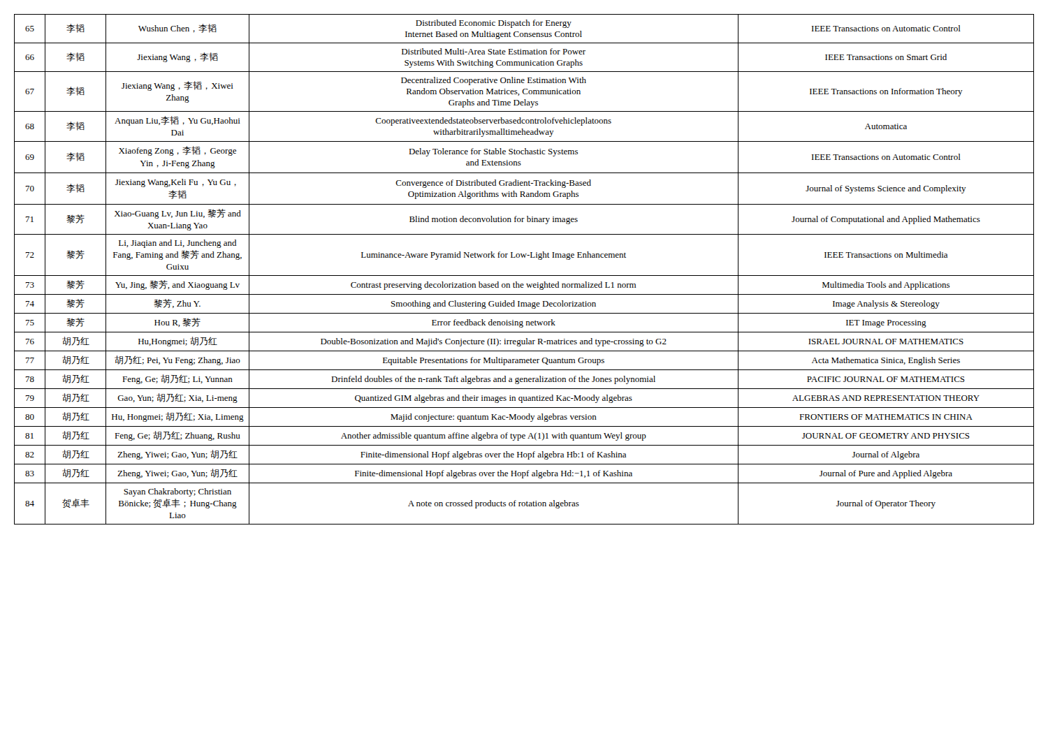| 65 | 李韬 | Wushun Chen，李韬 | Distributed Economic Dispatch for Energy Internet Based on Multiagent Consensus Control | IEEE Transactions on Automatic Control |
| 66 | 李韬 | Jiexiang Wang，李韬 | Distributed Multi-Area State Estimation for Power Systems With Switching Communication Graphs | IEEE Transactions on Smart Grid |
| 67 | 李韬 | Jiexiang Wang，李韬，Xiwei Zhang | Decentralized Cooperative Online Estimation With Random Observation Matrices, Communication Graphs and Time Delays | IEEE Transactions on Information Theory |
| 68 | 李韬 | Anquan Liu,李韬，Yu Gu,Haohui Dai | Cooperativeextendedstateobserverbasedcontrolofvehicleplatoons witharbitrarilysmalltimeheadway | Automatica |
| 69 | 李韬 | Xiaofeng Zong，李韬，George Yin，Ji-Feng Zhang | Delay Tolerance for Stable Stochastic Systems and Extensions | IEEE Transactions on Automatic Control |
| 70 | 李韬 | Jiexiang Wang,Keli Fu，Yu Gu，李韬 | Convergence of Distributed Gradient-Tracking-Based Optimization Algorithms with Random Graphs | Journal of Systems Science and Complexity |
| 71 | 黎芳 | Xiao-Guang Lv, Jun Liu, 黎芳 and Xuan-Liang Yao | Blind motion deconvolution for binary images | Journal of Computational and Applied Mathematics |
| 72 | 黎芳 | Li, Jiaqian and Li, Juncheng and Fang, Faming and 黎芳 and Zhang, Guixu | Luminance-Aware Pyramid Network for Low-Light Image Enhancement | IEEE Transactions on Multimedia |
| 73 | 黎芳 | Yu, Jing, 黎芳, and Xiaoguang Lv | Contrast preserving decolorization based on the weighted normalized L1 norm | Multimedia Tools and Applications |
| 74 | 黎芳 | 黎芳, Zhu Y. | Smoothing and Clustering Guided Image Decolorization | Image Analysis & Stereology |
| 75 | 黎芳 | Hou R, 黎芳 | Error feedback denoising network | IET Image Processing |
| 76 | 胡乃红 | Hu,Hongmei; 胡乃红 | Double-Bosonization and Majid's Conjecture (II): irregular R-matrices and type-crossing to G2 | ISRAEL JOURNAL OF MATHEMATICS |
| 77 | 胡乃红 | 胡乃红; Pei, Yu Feng; Zhang, Jiao | Equitable Presentations for Multiparameter Quantum Groups | Acta Mathematica Sinica, English Series |
| 78 | 胡乃红 | Feng, Ge; 胡乃红; Li, Yunnan | Drinfeld doubles of the n-rank Taft algebras and a generalization of the Jones polynomial | PACIFIC JOURNAL OF MATHEMATICS |
| 79 | 胡乃红 | Gao, Yun; 胡乃红; Xia, Li-meng | Quantized GIM algebras and their images in quantized Kac-Moody algebras | ALGEBRAS AND REPRESENTATION THEORY |
| 80 | 胡乃红 | Hu, Hongmei; 胡乃红; Xia, Limeng | Majid conjecture: quantum Kac-Moody algebras version | FRONTIERS OF MATHEMATICS IN CHINA |
| 81 | 胡乃红 | Feng, Ge; 胡乃红; Zhuang, Rushu | Another admissible quantum affine algebra of type A(1)1 with quantum Weyl group | JOURNAL OF GEOMETRY AND PHYSICS |
| 82 | 胡乃红 | Zheng, Yiwei; Gao, Yun; 胡乃红 | Finite-dimensional Hopf algebras over the Hopf algebra Hb:1 of Kashina | Journal of Algebra |
| 83 | 胡乃红 | Zheng, Yiwei; Gao, Yun; 胡乃红 | Finite-dimensional Hopf algebras over the Hopf algebra Hd:−1,1 of Kashina | Journal of Pure and Applied Algebra |
| 84 | 贺卓丰 | Sayan Chakraborty; Christian Bönicke; 贺卓丰；Hung-Chang Liao | A note on crossed products of rotation algebras | Journal of Operator Theory |